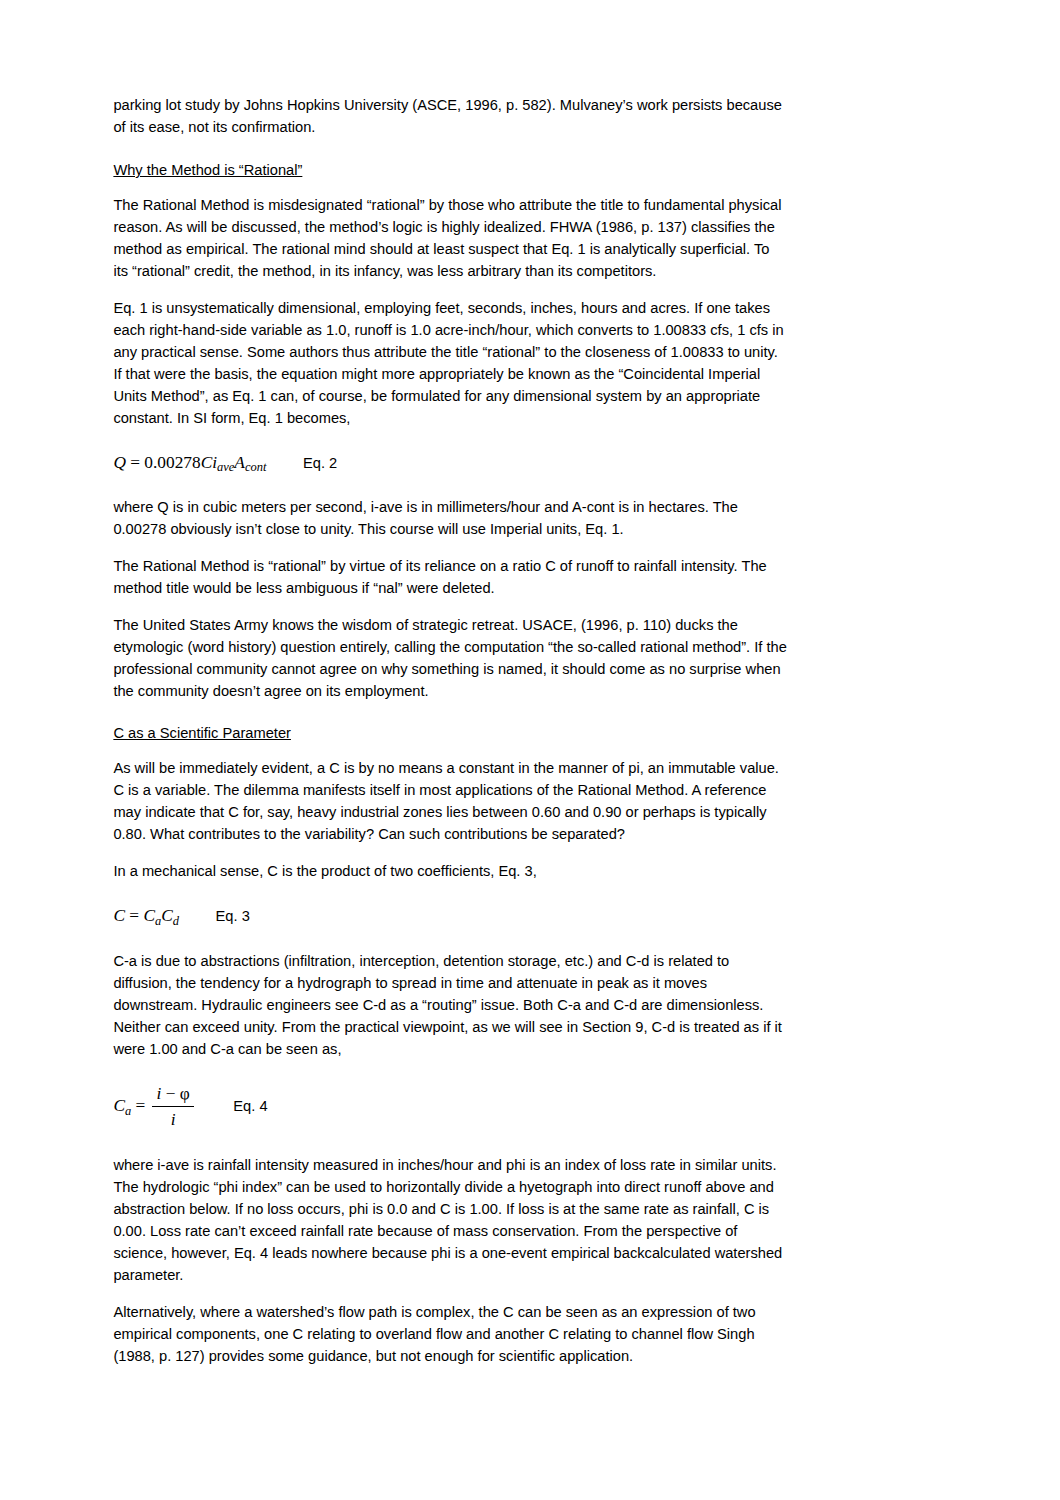parking lot study by Johns Hopkins University (ASCE, 1996, p. 582). Mulvaney’s work persists because of its ease, not its confirmation.
Why the Method is “Rational”
The Rational Method is misdesignated “rational” by those who attribute the title to fundamental physical reason. As will be discussed, the method’s logic is highly idealized. FHWA (1986, p. 137) classifies the method as empirical. The rational mind should at least suspect that Eq. 1 is analytically superficial. To its “rational” credit, the method, in its infancy, was less arbitrary than its competitors.
Eq. 1 is unsystematically dimensional, employing feet, seconds, inches, hours and acres. If one takes each right-hand-side variable as 1.0, runoff is 1.0 acre-inch/hour, which converts to 1.00833 cfs, 1 cfs in any practical sense. Some authors thus attribute the title “rational” to the closeness of 1.00833 to unity. If that were the basis, the equation might more appropriately be known as the “Coincidental Imperial Units Method”, as Eq. 1 can, of course, be formulated for any dimensional system by an appropriate constant. In SI form, Eq. 1 becomes,
Q = 0.00278CiaveAcont Eq. 2
where Q is in cubic meters per second, i-ave is in millimeters/hour and A-cont is in hectares. The 0.00278 obviously isn’t close to unity. This course will use Imperial units, Eq. 1.
The Rational Method is “rational” by virtue of its reliance on a ratio C of runoff to rainfall intensity. The method title would be less ambiguous if “nal” were deleted.
The United States Army knows the wisdom of strategic retreat. USACE, (1996, p. 110) ducks the etymologic (word history) question entirely, calling the computation “the so-called rational method”. If the professional community cannot agree on why something is named, it should come as no surprise when the community doesn’t agree on its employment.
C as a Scientific Parameter
As will be immediately evident, a C is by no means a constant in the manner of pi, an immutable value. C is a variable. The dilemma manifests itself in most applications of the Rational Method. A reference may indicate that C for, say, heavy industrial zones lies between 0.60 and 0.90 or perhaps is typically 0.80. What contributes to the variability? Can such contributions be separated?
In a mechanical sense, C is the product of two coefficients, Eq. 3,
C = CaCd Eq. 3
C-a is due to abstractions (infiltration, interception, detention storage, etc.) and C-d is related to diffusion, the tendency for a hydrograph to spread in time and attenuate in peak as it moves downstream. Hydraulic engineers see C-d as a “routing” issue. Both C-a and C-d are dimensionless. Neither can exceed unity. From the practical viewpoint, as we will see in Section 9, C-d is treated as if it were 1.00 and C-a can be seen as,
Ca = i − φ i Eq. 4
where i-ave is rainfall intensity measured in inches/hour and phi is an index of loss rate in similar units. The hydrologic “phi index” can be used to horizontally divide a hyetograph into direct runoff above and abstraction below. If no loss occurs, phi is 0.0 and C is 1.00. If loss is at the same rate as rainfall, C is 0.00. Loss rate can’t exceed rainfall rate because of mass conservation. From the perspective of science, however, Eq. 4 leads nowhere because phi is a one-event empirical backcalculated watershed parameter.
Alternatively, where a watershed’s flow path is complex, the C can be seen as an expression of two empirical components, one C relating to overland flow and another C relating to channel flow Singh (1988, p. 127) provides some guidance, but not enough for scientific application.